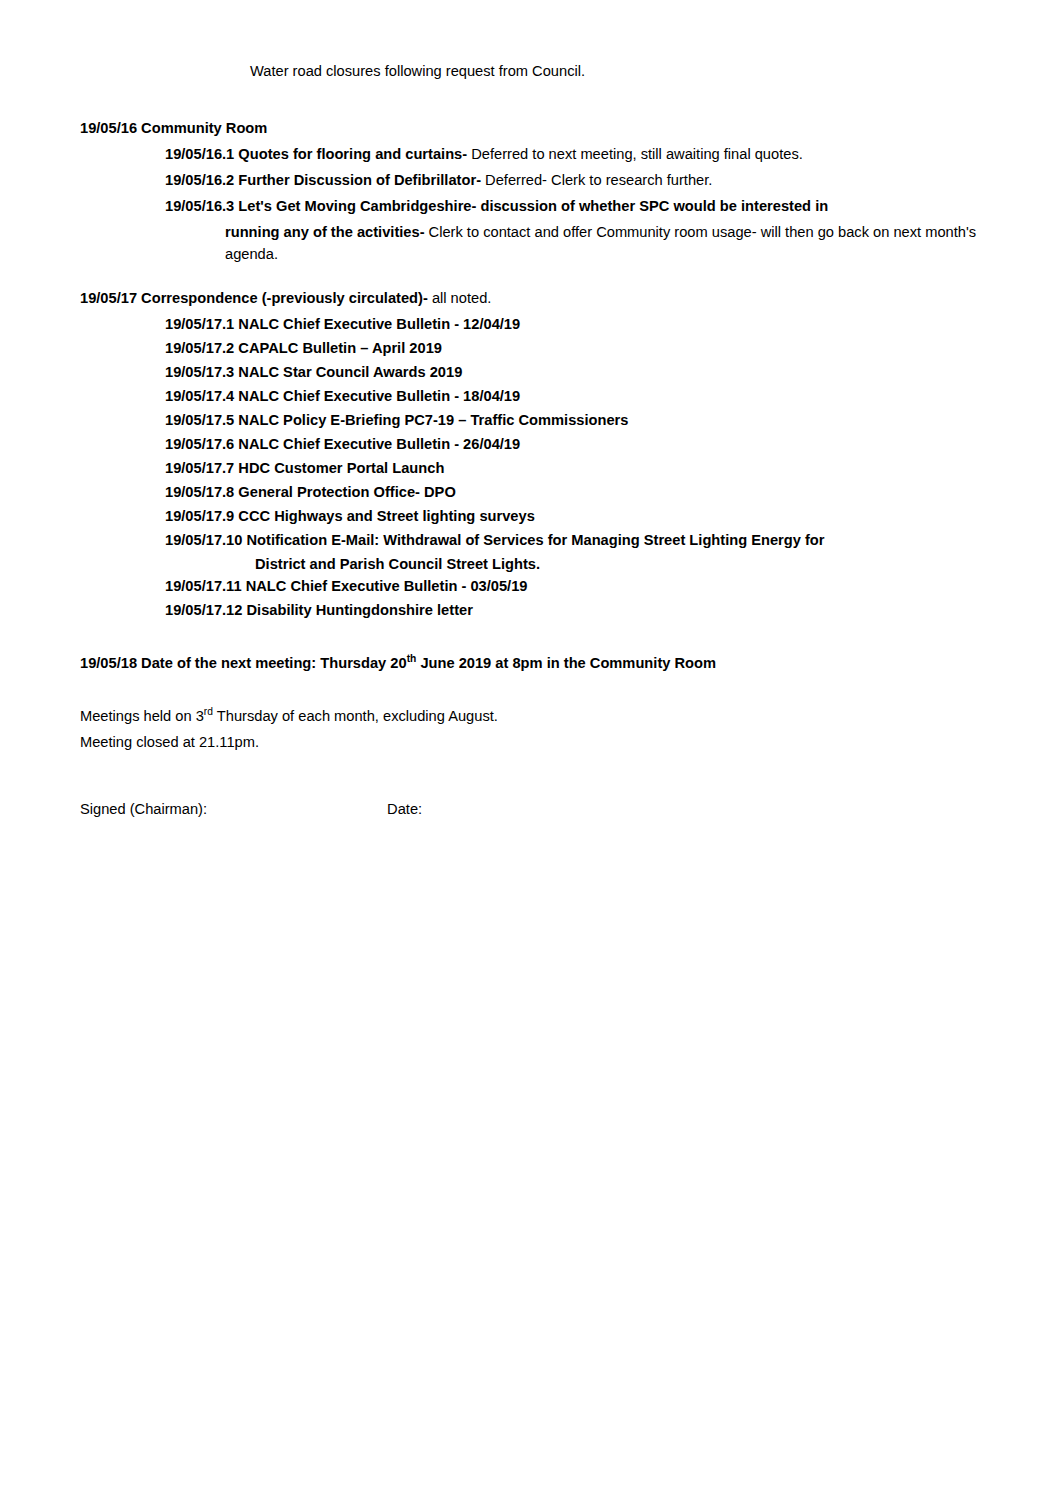Water road closures following request from Council.
19/05/16 Community Room
19/05/16.1 Quotes for flooring and curtains- Deferred to next meeting, still awaiting final quotes.
19/05/16.2 Further Discussion of Defibrillator- Deferred- Clerk to research further.
19/05/16.3 Let's Get Moving Cambridgeshire- discussion of whether SPC would be interested in
running any of the activities- Clerk to contact and offer Community room usage- will then go back on next month's agenda.
19/05/17 Correspondence (-previously circulated)- all noted.
19/05/17.1 NALC Chief Executive Bulletin - 12/04/19
19/05/17.2 CAPALC Bulletin – April 2019
19/05/17.3 NALC Star Council Awards 2019
19/05/17.4 NALC Chief Executive Bulletin - 18/04/19
19/05/17.5 NALC Policy E-Briefing PC7-19 – Traffic Commissioners
19/05/17.6 NALC Chief Executive Bulletin - 26/04/19
19/05/17.7 HDC Customer Portal Launch
19/05/17.8 General Protection Office- DPO
19/05/17.9 CCC Highways and Street lighting surveys
19/05/17.10 Notification E-Mail: Withdrawal of Services for Managing Street Lighting Energy for
District and Parish Council Street Lights.
19/05/17.11 NALC Chief Executive Bulletin - 03/05/19
19/05/17.12 Disability Huntingdonshire letter
19/05/18 Date of the next meeting: Thursday 20th June 2019 at 8pm in the Community Room
Meetings held on 3rd Thursday of each month, excluding August.
Meeting closed at 21.11pm.
Signed (Chairman):Date: